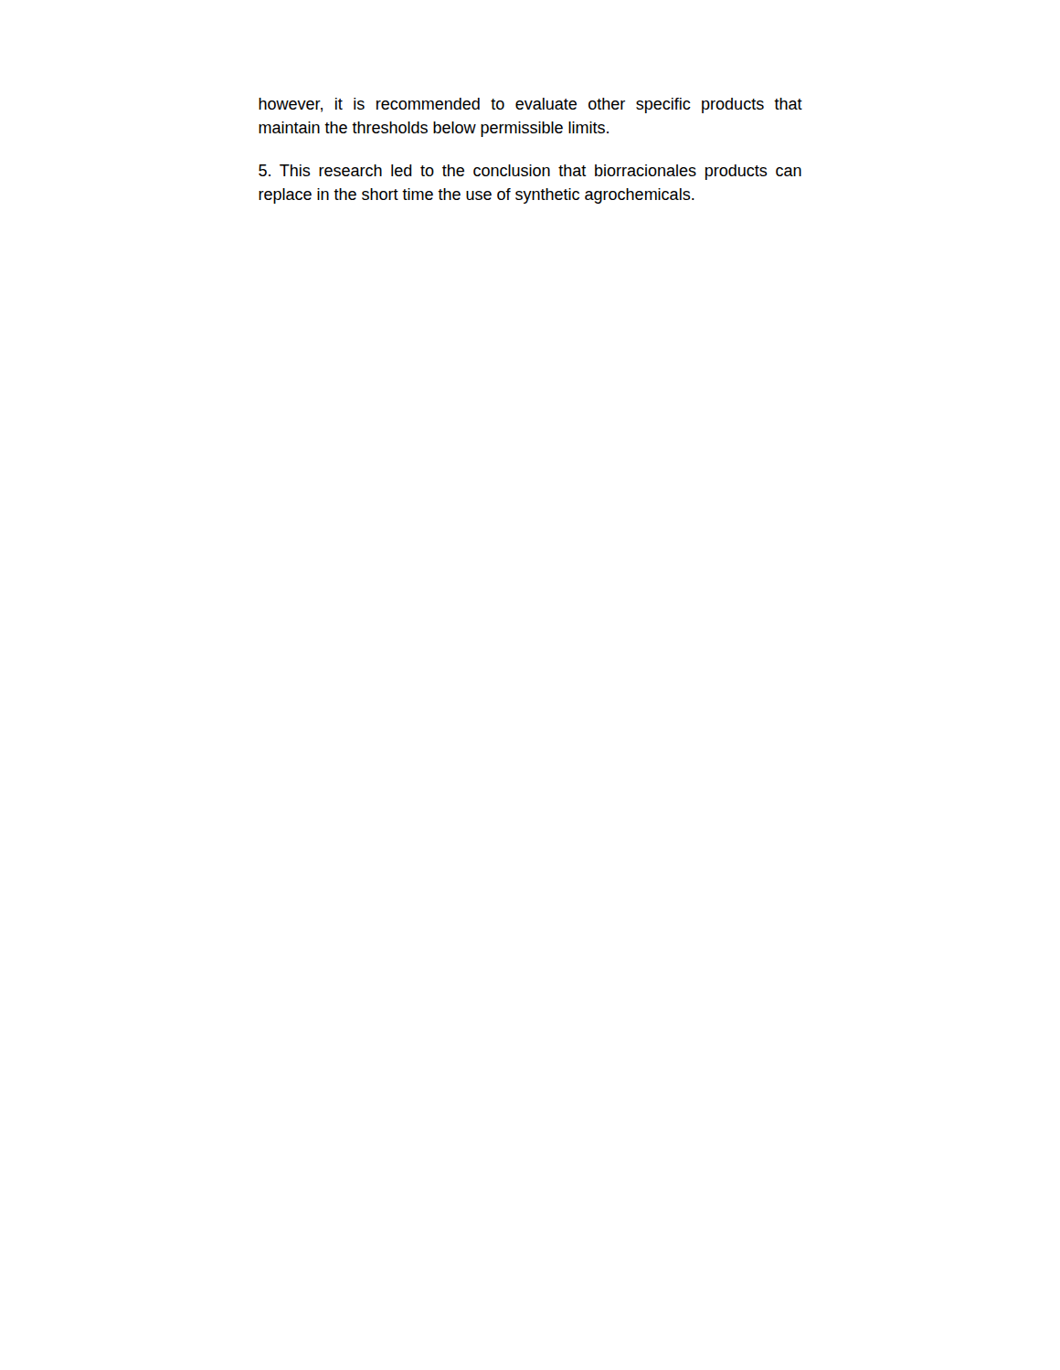however, it is recommended to evaluate other specific products that maintain the thresholds below permissible limits.
5. This research led to the conclusion that biorracionales products can replace in the short time the use of synthetic agrochemicals.